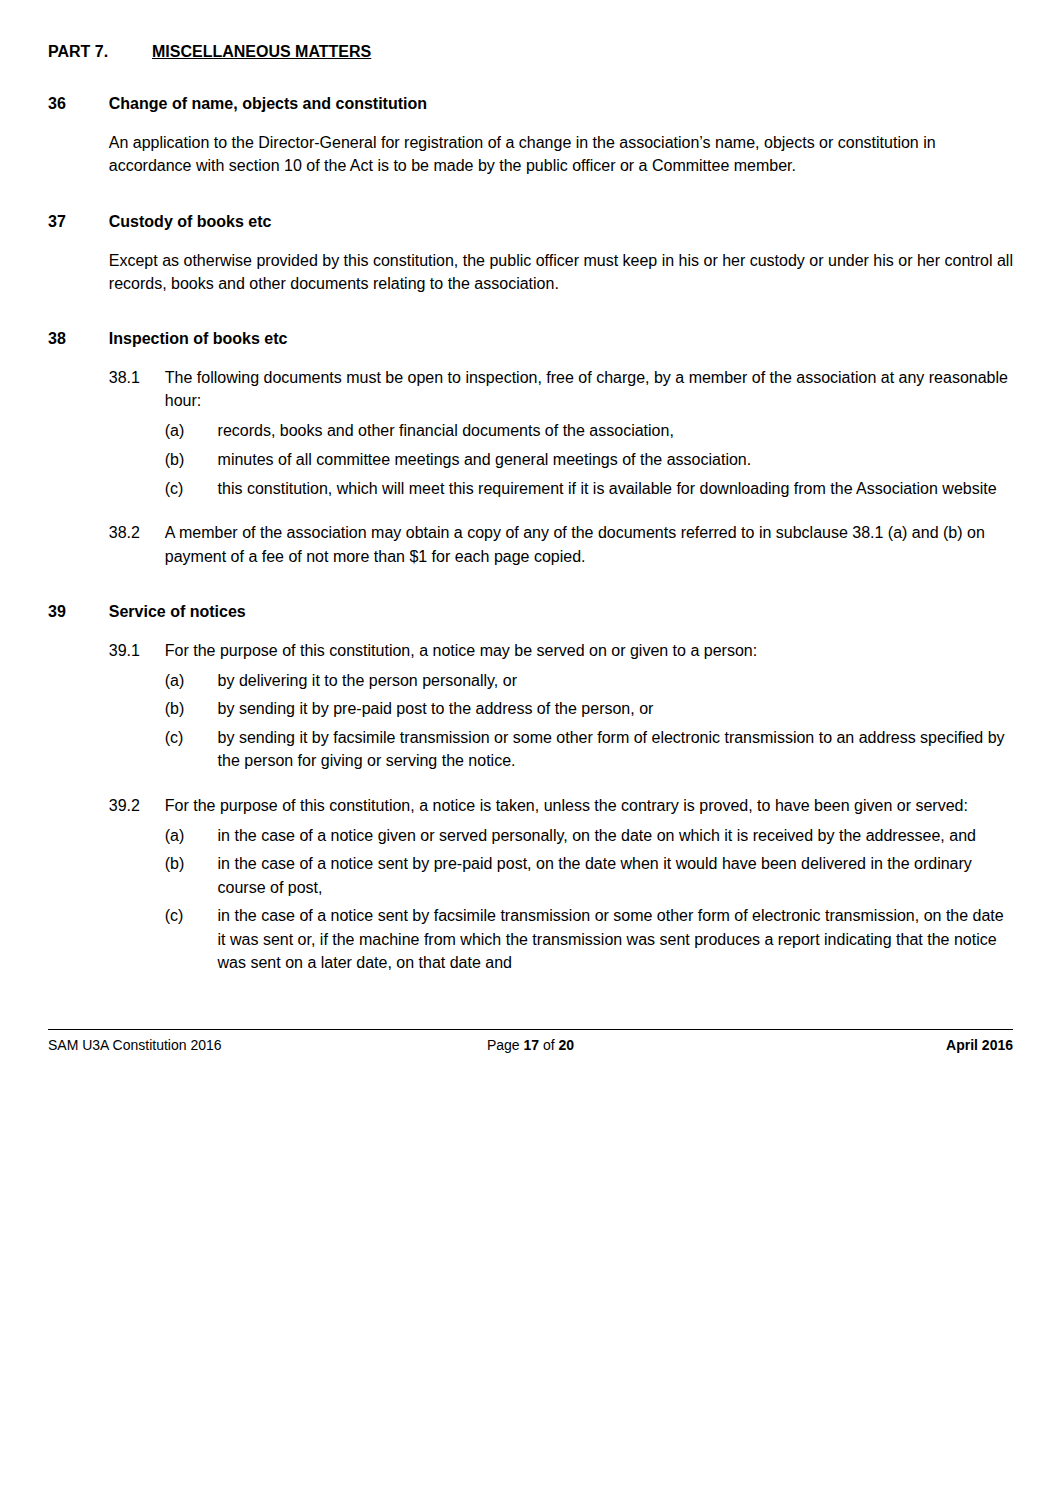PART 7. MISCELLANEOUS MATTERS
36 Change of name, objects and constitution
An application to the Director-General for registration of a change in the association’s name, objects or constitution in accordance with section 10 of the Act is to be made by the public officer or a Committee member.
37 Custody of books etc
Except as otherwise provided by this constitution, the public officer must keep in his or her custody or under his or her control all records, books and other documents relating to the association.
38 Inspection of books etc
38.1
The following documents must be open to inspection, free of charge, by a member of the association at any reasonable hour:
(a) records, books and other financial documents of the association,
(b) minutes of all committee meetings and general meetings of the association.
(c) this constitution, which will meet this requirement if it is available for downloading from the Association website
38.2
A member of the association may obtain a copy of any of the documents referred to in subclause 38.1 (a) and (b) on payment of a fee of not more than $1 for each page copied.
39 Service of notices
39.1
For the purpose of this constitution, a notice may be served on or given to a person:
(a) by delivering it to the person personally, or
(b) by sending it by pre-paid post to the address of the person, or
(c) by sending it by facsimile transmission or some other form of electronic transmission to an address specified by the person for giving or serving the notice.
39.2
For the purpose of this constitution, a notice is taken, unless the contrary is proved, to have been given or served:
(a) in the case of a notice given or served personally, on the date on which it is received by the addressee, and
(b) in the case of a notice sent by pre-paid post, on the date when it would have been delivered in the ordinary course of post,
(c) in the case of a notice sent by facsimile transmission or some other form of electronic transmission, on the date it was sent or, if the machine from which the transmission was sent produces a report indicating that the notice was sent on a later date, on that date and
SAM U3A Constitution 2016 Page 17 of 20 April 2016